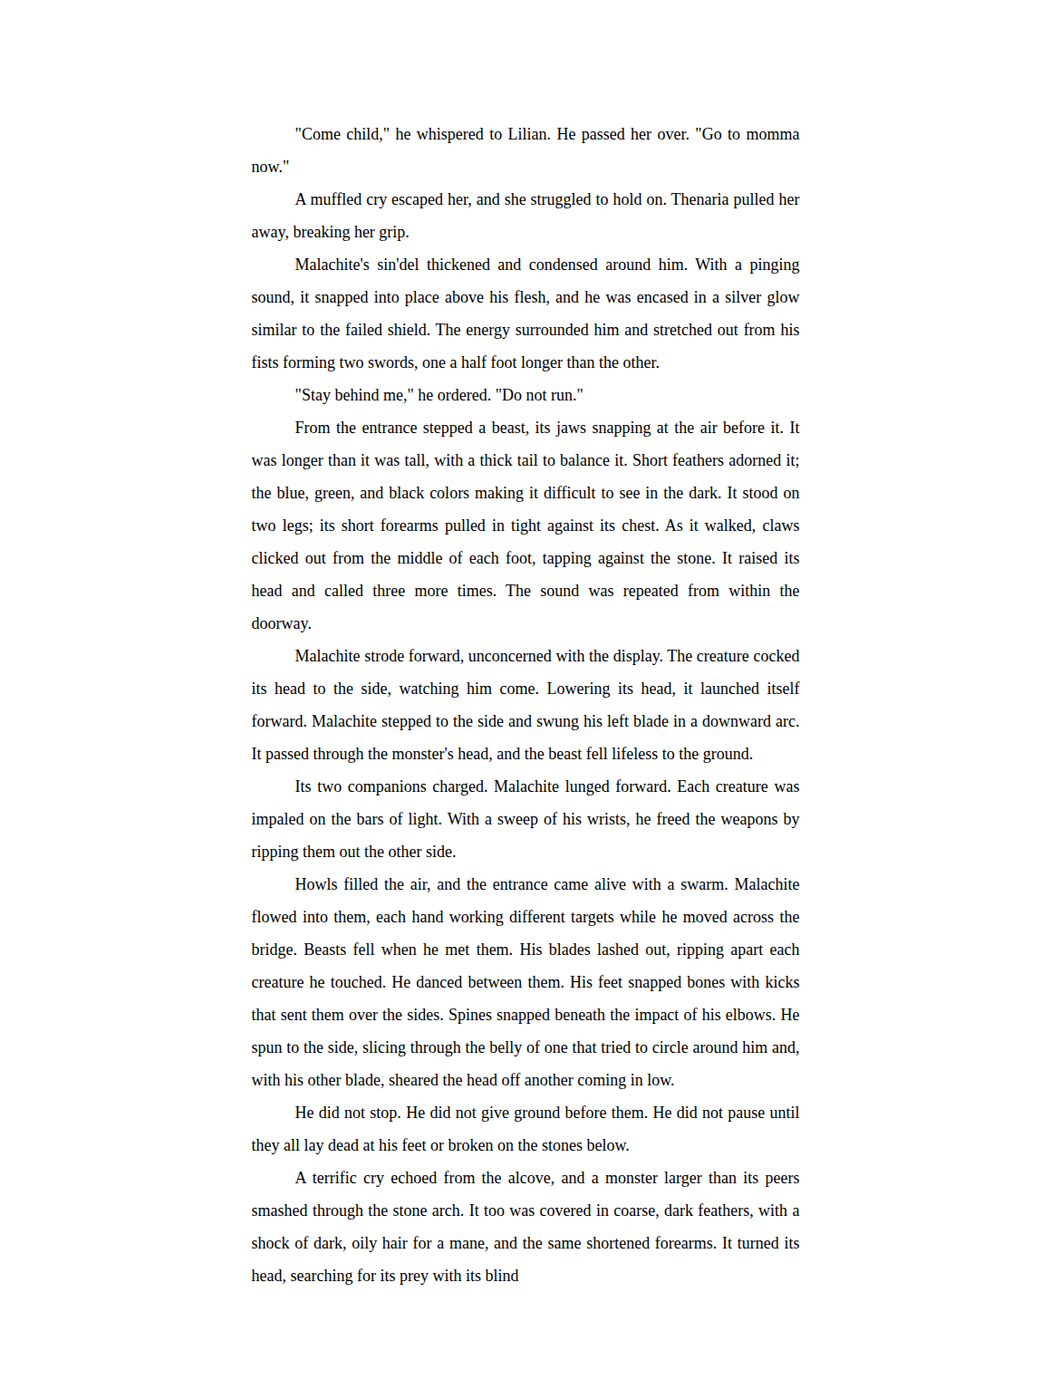"Come child," he whispered to Lilian. He passed her over. "Go to momma now."
A muffled cry escaped her, and she struggled to hold on. Thenaria pulled her away, breaking her grip.
Malachite's sin'del thickened and condensed around him. With a pinging sound, it snapped into place above his flesh, and he was encased in a silver glow similar to the failed shield. The energy surrounded him and stretched out from his fists forming two swords, one a half foot longer than the other.
"Stay behind me," he ordered. "Do not run."
From the entrance stepped a beast, its jaws snapping at the air before it. It was longer than it was tall, with a thick tail to balance it. Short feathers adorned it; the blue, green, and black colors making it difficult to see in the dark. It stood on two legs; its short forearms pulled in tight against its chest. As it walked, claws clicked out from the middle of each foot, tapping against the stone. It raised its head and called three more times. The sound was repeated from within the doorway.
Malachite strode forward, unconcerned with the display. The creature cocked its head to the side, watching him come. Lowering its head, it launched itself forward. Malachite stepped to the side and swung his left blade in a downward arc. It passed through the monster's head, and the beast fell lifeless to the ground.
Its two companions charged. Malachite lunged forward. Each creature was impaled on the bars of light. With a sweep of his wrists, he freed the weapons by ripping them out the other side.
Howls filled the air, and the entrance came alive with a swarm. Malachite flowed into them, each hand working different targets while he moved across the bridge. Beasts fell when he met them. His blades lashed out, ripping apart each creature he touched. He danced between them. His feet snapped bones with kicks that sent them over the sides. Spines snapped beneath the impact of his elbows. He spun to the side, slicing through the belly of one that tried to circle around him and, with his other blade, sheared the head off another coming in low.
He did not stop. He did not give ground before them. He did not pause until they all lay dead at his feet or broken on the stones below.
A terrific cry echoed from the alcove, and a monster larger than its peers smashed through the stone arch. It too was covered in coarse, dark feathers, with a shock of dark, oily hair for a mane, and the same shortened forearms. It turned its head, searching for its prey with its blind